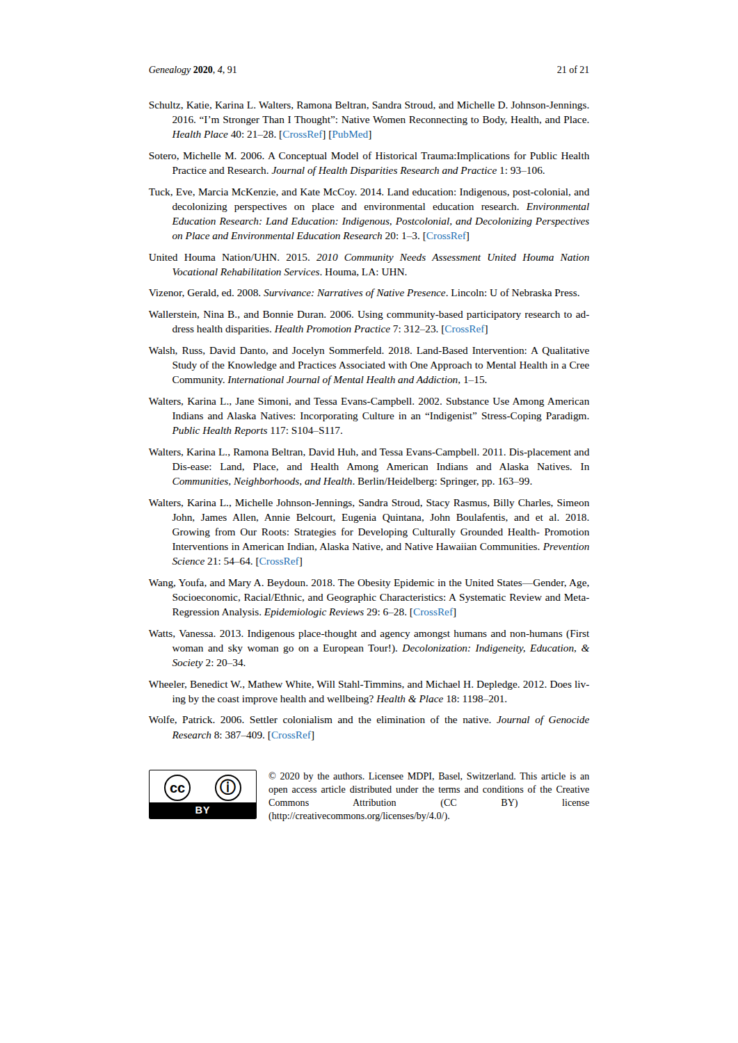Genealogy 2020, 4, 91
21 of 21
Schultz, Katie, Karina L. Walters, Ramona Beltran, Sandra Stroud, and Michelle D. Johnson-Jennings. 2016. “I’m Stronger Than I Thought”: Native Women Reconnecting to Body, Health, and Place. Health Place 40: 21–28. [CrossRef] [PubMed]
Sotero, Michelle M. 2006. A Conceptual Model of Historical Trauma:Implications for Public Health Practice and Research. Journal of Health Disparities Research and Practice 1: 93–106.
Tuck, Eve, Marcia McKenzie, and Kate McCoy. 2014. Land education: Indigenous, post-colonial, and decolonizing perspectives on place and environmental education research. Environmental Education Research: Land Education: Indigenous, Postcolonial, and Decolonizing Perspectives on Place and Environmental Education Research 20: 1–3. [CrossRef]
United Houma Nation/UHN. 2015. 2010 Community Needs Assessment United Houma Nation Vocational Rehabilitation Services. Houma, LA: UHN.
Vizenor, Gerald, ed. 2008. Survivance: Narratives of Native Presence. Lincoln: U of Nebraska Press.
Wallerstein, Nina B., and Bonnie Duran. 2006. Using community-based participatory research to address health disparities. Health Promotion Practice 7: 312–23. [CrossRef]
Walsh, Russ, David Danto, and Jocelyn Sommerfeld. 2018. Land-Based Intervention: A Qualitative Study of the Knowledge and Practices Associated with One Approach to Mental Health in a Cree Community. International Journal of Mental Health and Addiction, 1–15.
Walters, Karina L., Jane Simoni, and Tessa Evans-Campbell. 2002. Substance Use Among American Indians and Alaska Natives: Incorporating Culture in an “Indigenist” Stress-Coping Paradigm. Public Health Reports 117: S104–S117.
Walters, Karina L., Ramona Beltran, David Huh, and Tessa Evans-Campbell. 2011. Dis-placement and Dis-ease: Land, Place, and Health Among American Indians and Alaska Natives. In Communities, Neighborhoods, and Health. Berlin/Heidelberg: Springer, pp. 163–99.
Walters, Karina L., Michelle Johnson-Jennings, Sandra Stroud, Stacy Rasmus, Billy Charles, Simeon John, James Allen, Annie Belcourt, Eugenia Quintana, John Boulafentis, and et al. 2018. Growing from Our Roots: Strategies for Developing Culturally Grounded Health- Promotion Interventions in American Indian, Alaska Native, and Native Hawaiian Communities. Prevention Science 21: 54–64. [CrossRef]
Wang, Youfa, and Mary A. Beydoun. 2018. The Obesity Epidemic in the United States—Gender, Age, Socioeconomic, Racial/Ethnic, and Geographic Characteristics: A Systematic Review and Meta-Regression Analysis. Epidemiologic Reviews 29: 6–28. [CrossRef]
Watts, Vanessa. 2013. Indigenous place-thought and agency amongst humans and non-humans (First woman and sky woman go on a European Tour!). Decolonization: Indigeneity, Education, & Society 2: 20–34.
Wheeler, Benedict W., Mathew White, Will Stahl-Timmins, and Michael H. Depledge. 2012. Does living by the coast improve health and wellbeing? Health & Place 18: 1198–201.
Wolfe, Patrick. 2006. Settler colonialism and the elimination of the native. Journal of Genocide Research 8: 387–409. [CrossRef]
cc
ⓘ
BY
© 2020 by the authors. Licensee MDPI, Basel, Switzerland. This article is an open access article distributed under the terms and conditions of the Creative Commons Attribution (CC BY) license (http://creativecommons.org/licenses/by/4.0/).